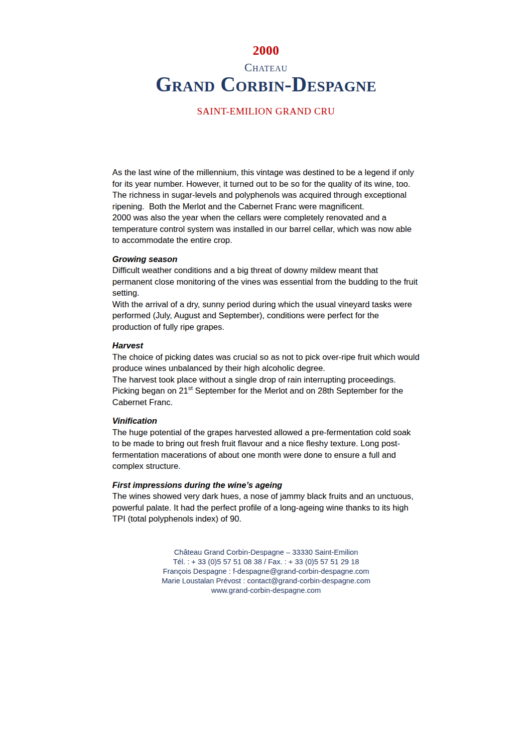2000
Chateau Grand Corbin-Despagne
SAINT-EMILION GRAND CRU
As the last wine of the millennium, this vintage was destined to be a legend if only for its year number. However, it turned out to be so for the quality of its wine, too.
The richness in sugar-levels and polyphenols was acquired through exceptional ripening. Both the Merlot and the Cabernet Franc were magnificent.
2000 was also the year when the cellars were completely renovated and a temperature control system was installed in our barrel cellar, which was now able to accommodate the entire crop.
Growing season
Difficult weather conditions and a big threat of downy mildew meant that permanent close monitoring of the vines was essential from the budding to the fruit setting.
With the arrival of a dry, sunny period during which the usual vineyard tasks were performed (July, August and September), conditions were perfect for the production of fully ripe grapes.
Harvest
The choice of picking dates was crucial so as not to pick over-ripe fruit which would produce wines unbalanced by their high alcoholic degree.
The harvest took place without a single drop of rain interrupting proceedings. Picking began on 21st September for the Merlot and on 28th September for the Cabernet Franc.
Vinification
The huge potential of the grapes harvested allowed a pre-fermentation cold soak to be made to bring out fresh fruit flavour and a nice fleshy texture. Long post-fermentation macerations of about one month were done to ensure a full and complex structure.
First impressions during the wine’s ageing
The wines showed very dark hues, a nose of jammy black fruits and an unctuous, powerful palate. It had the perfect profile of a long-ageing wine thanks to its high TPI (total polyphenols index) of 90.
Château Grand Corbin-Despagne – 33330 Saint-Emilion
Tél. : + 33 (0)5 57 51 08 38 / Fax. : + 33 (0)5 57 51 29 18
François Despagne : f-despagne@grand-corbin-despagne.com
Marie Loustalan Prévost : contact@grand-corbin-despagne.com
www.grand-corbin-despagne.com